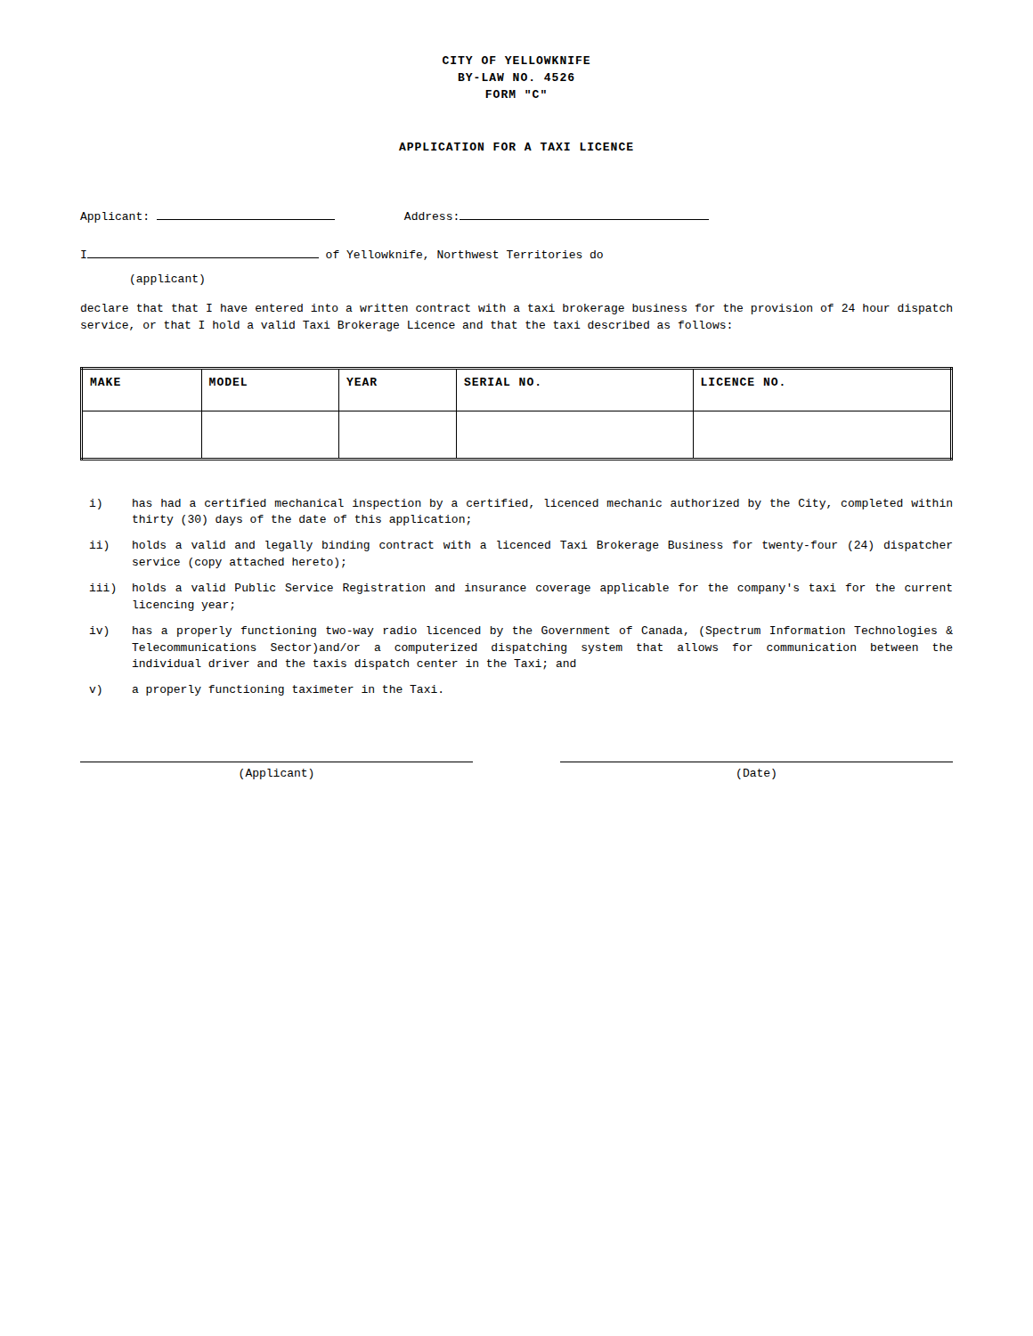CITY OF YELLOWKNIFE
BY-LAW NO. 4526
FORM "C"
APPLICATION FOR A TAXI LICENCE
Applicant: Address:
I of Yellowknife, Northwest Territories do
(applicant)
declare that that I have entered into a written contract with a taxi brokerage business for the provision of 24 hour dispatch service, or that I hold a valid Taxi Brokerage Licence and that the taxi described as follows:
| MAKE | MODEL | YEAR | SERIAL NO. | LICENCE NO. |
| --- | --- | --- | --- | --- |
i) has had a certified mechanical inspection by a certified, licenced mechanic authorized by the City, completed within thirty (30) days of the date of this application;
ii) holds a valid and legally binding contract with a licenced Taxi Brokerage Business for twenty-four (24) dispatcher service (copy attached hereto);
iii) holds a valid Public Service Registration and insurance coverage applicable for the company's taxi for the current licencing year;
iv) has a properly functioning two-way radio licenced by the Government of Canada, (Spectrum Information Technologies & Telecommunications Sector)and/or a computerized dispatching system that allows for communication between the individual driver and the taxis dispatch center in the Taxi; and
v) a properly functioning taximeter in the Taxi.
(Applicant)
(Date)